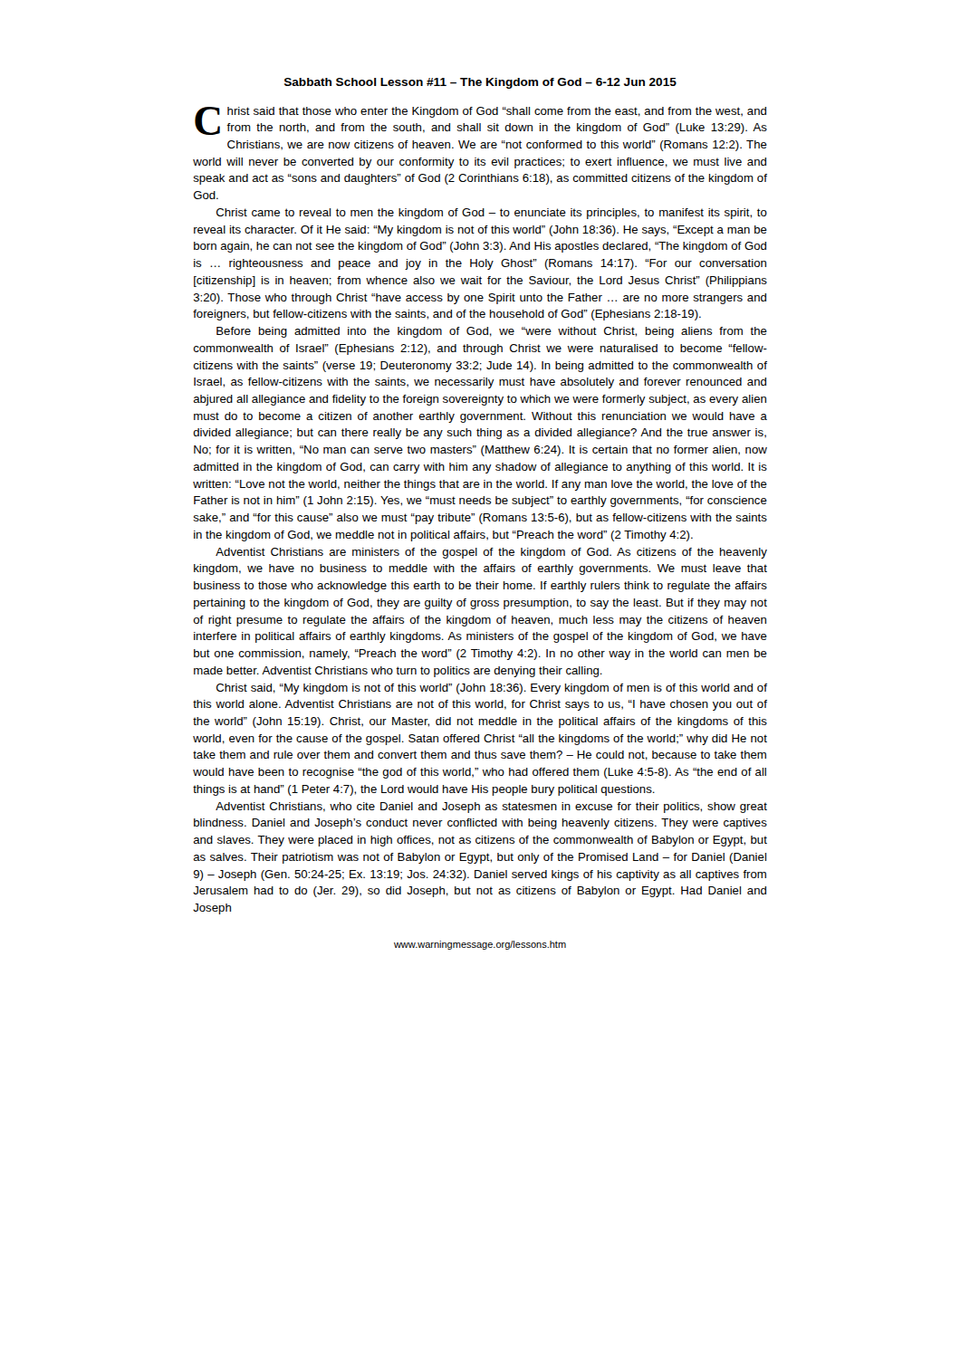Sabbath School Lesson #11 – The Kingdom of God – 6-12 Jun 2015
Christ said that those who enter the Kingdom of God “shall come from the east, and from the west, and from the north, and from the south, and shall sit down in the kingdom of God” (Luke 13:29). As Christians, we are now citizens of heaven. We are “not conformed to this world” (Romans 12:2). The world will never be converted by our conformity to its evil practices; to exert influence, we must live and speak and act as “sons and daughters” of God (2 Corinthians 6:18), as committed citizens of the kingdom of God.
Christ came to reveal to men the kingdom of God – to enunciate its principles, to manifest its spirit, to reveal its character. Of it He said: “My kingdom is not of this world” (John 18:36). He says, “Except a man be born again, he can not see the kingdom of God” (John 3:3). And His apostles declared, “The kingdom of God is … righteousness and peace and joy in the Holy Ghost” (Romans 14:17). “For our conversation [citizenship] is in heaven; from whence also we wait for the Saviour, the Lord Jesus Christ” (Philippians 3:20). Those who through Christ “have access by one Spirit unto the Father … are no more strangers and foreigners, but fellow-citizens with the saints, and of the household of God” (Ephesians 2:18-19).
Before being admitted into the kingdom of God, we “were without Christ, being aliens from the commonwealth of Israel” (Ephesians 2:12), and through Christ we were naturalised to become “fellow-citizens with the saints” (verse 19; Deuteronomy 33:2; Jude 14). In being admitted to the commonwealth of Israel, as fellow-citizens with the saints, we necessarily must have absolutely and forever renounced and abjured all allegiance and fidelity to the foreign sovereignty to which we were formerly subject, as every alien must do to become a citizen of another earthly government. Without this renunciation we would have a divided allegiance; but can there really be any such thing as a divided allegiance? And the true answer is, No; for it is written, “No man can serve two masters” (Matthew 6:24). It is certain that no former alien, now admitted in the kingdom of God, can carry with him any shadow of allegiance to anything of this world. It is written: “Love not the world, neither the things that are in the world. If any man love the world, the love of the Father is not in him” (1 John 2:15). Yes, we “must needs be subject” to earthly governments, “for conscience sake,” and “for this cause” also we must “pay tribute” (Romans 13:5-6), but as fellow-citizens with the saints in the kingdom of God, we meddle not in political affairs, but “Preach the word” (2 Timothy 4:2).
Adventist Christians are ministers of the gospel of the kingdom of God. As citizens of the heavenly kingdom, we have no business to meddle with the affairs of earthly governments. We must leave that business to those who acknowledge this earth to be their home. If earthly rulers think to regulate the affairs pertaining to the kingdom of God, they are guilty of gross presumption, to say the least. But if they may not of right presume to regulate the affairs of the kingdom of heaven, much less may the citizens of heaven interfere in political affairs of earthly kingdoms. As ministers of the gospel of the kingdom of God, we have but one commission, namely, “Preach the word” (2 Timothy 4:2). In no other way in the world can men be made better. Adventist Christians who turn to politics are denying their calling.
Christ said, “My kingdom is not of this world” (John 18:36). Every kingdom of men is of this world and of this world alone. Adventist Christians are not of this world, for Christ says to us, “I have chosen you out of the world” (John 15:19). Christ, our Master, did not meddle in the political affairs of the kingdoms of this world, even for the cause of the gospel. Satan offered Christ “all the kingdoms of the world;” why did He not take them and rule over them and convert them and thus save them? – He could not, because to take them would have been to recognise “the god of this world,” who had offered them (Luke 4:5-8). As “the end of all things is at hand” (1 Peter 4:7), the Lord would have His people bury political questions.
Adventist Christians, who cite Daniel and Joseph as statesmen in excuse for their politics, show great blindness. Daniel and Joseph’s conduct never conflicted with being heavenly citizens. They were captives and slaves. They were placed in high offices, not as citizens of the commonwealth of Babylon or Egypt, but as salves. Their patriotism was not of Babylon or Egypt, but only of the Promised Land – for Daniel (Daniel 9) – Joseph (Gen. 50:24-25; Ex. 13:19; Jos. 24:32). Daniel served kings of his captivity as all captives from Jerusalem had to do (Jer. 29), so did Joseph, but not as citizens of Babylon or Egypt. Had Daniel and Joseph
www.warningmessage.org/lessons.htm